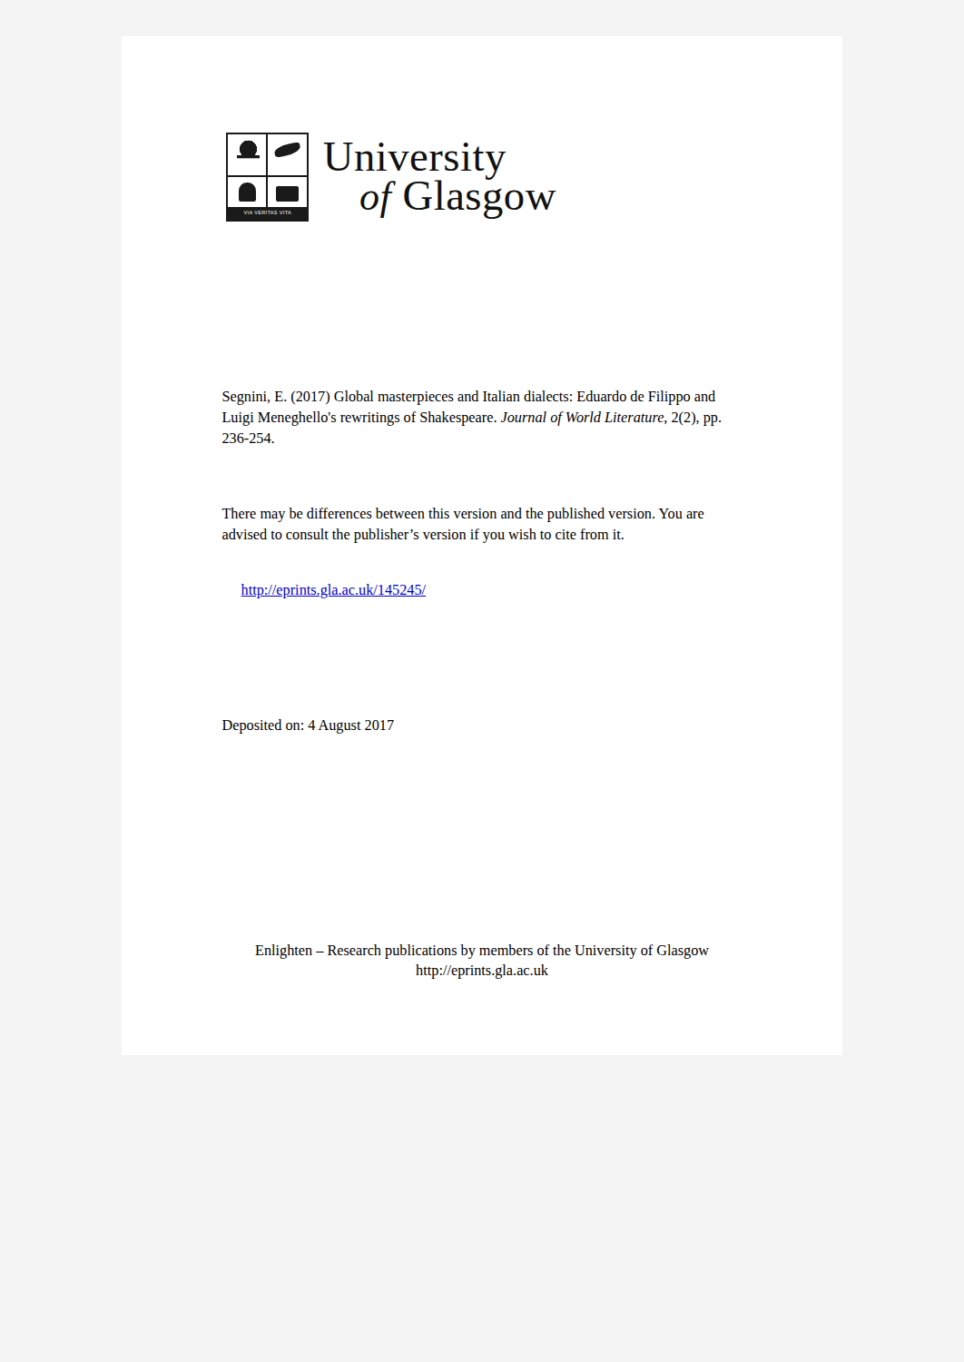Via Veritas Vita
University
of Glasgow
Segnini, E. (2017) Global masterpieces and Italian dialects: Eduardo de Filippo and Luigi Meneghello's rewritings of Shakespeare. Journal of World Literature, 2(2), pp. 236-254.
There may be differences between this version and the published version. You are advised to consult the publisher’s version if you wish to cite from it.
http://eprints.gla.ac.uk/145245/
Deposited on: 4 August 2017
Enlighten – Research publications by members of the University of Glasgow
http://eprints.gla.ac.uk